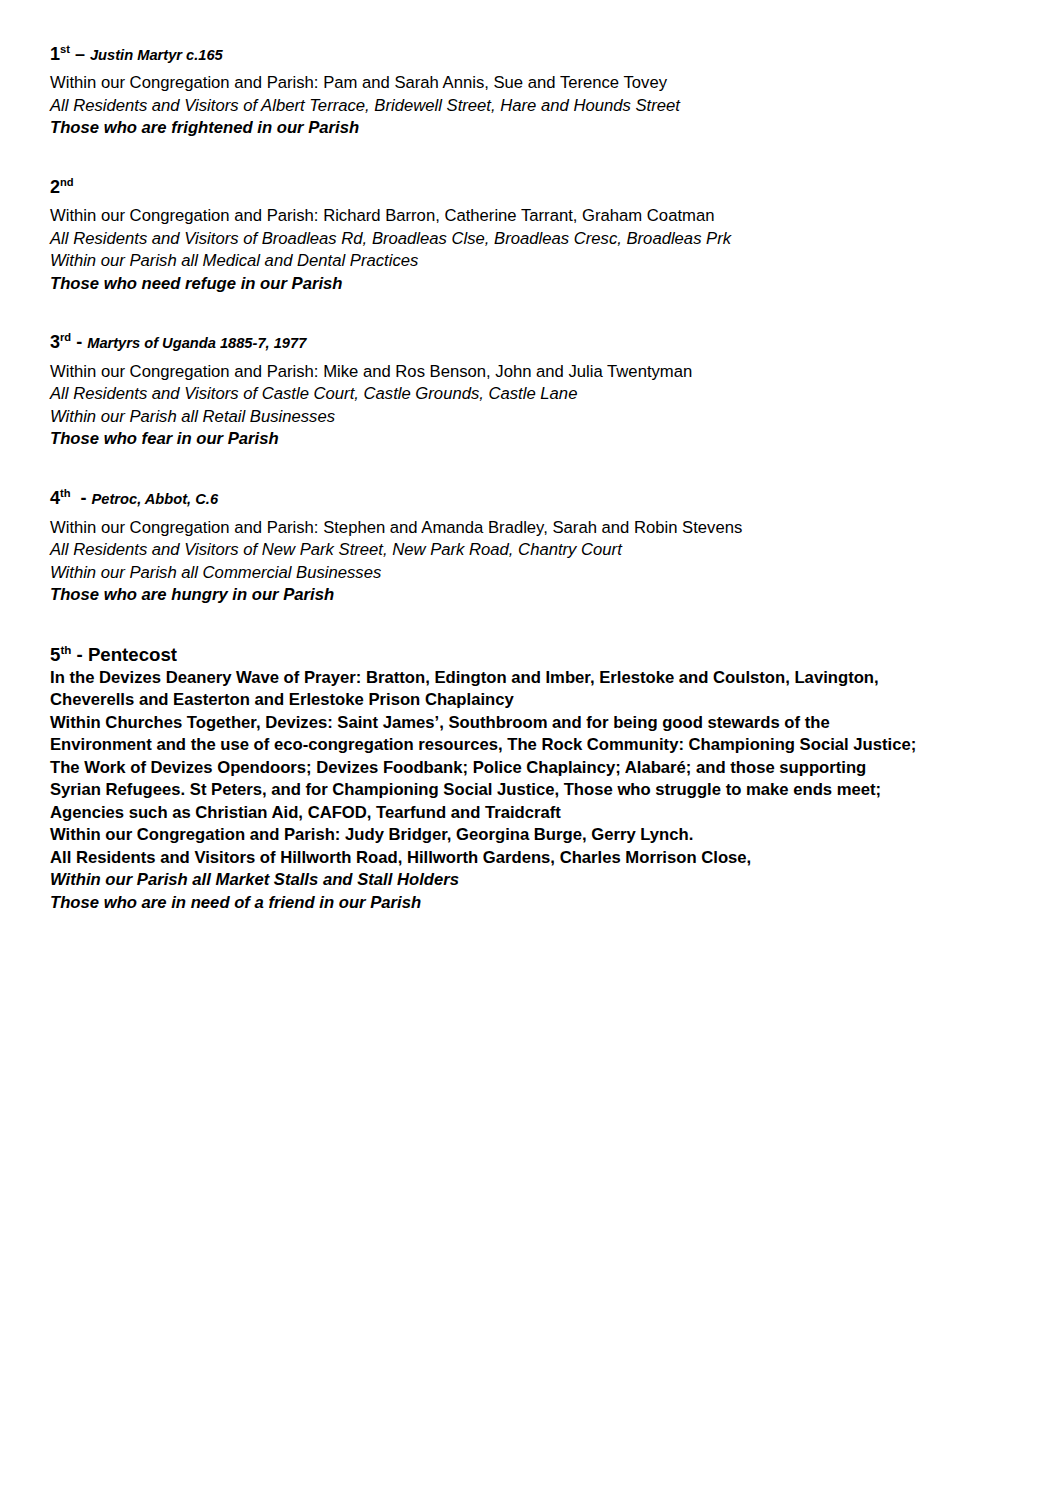1st – Justin Martyr c.165
Within our Congregation and Parish: Pam and Sarah Annis, Sue and Terence Tovey
All Residents and Visitors of Albert Terrace, Bridewell Street, Hare and Hounds Street
Those who are frightened in our Parish
2nd
Within our Congregation and Parish: Richard Barron, Catherine Tarrant, Graham Coatman
All Residents and Visitors of Broadleas Rd, Broadleas Clse, Broadleas Cresc, Broadleas Prk
Within our Parish all Medical and Dental Practices
Those who need refuge in our Parish
3rd - Martyrs of Uganda 1885-7, 1977
Within our Congregation and Parish: Mike and Ros Benson, John and Julia Twentyman
All Residents and Visitors of Castle Court, Castle Grounds, Castle Lane
Within our Parish all Retail Businesses
Those who fear in our Parish
4th - Petroc, Abbot, C.6
Within our Congregation and Parish: Stephen and Amanda Bradley, Sarah and Robin Stevens
All Residents and Visitors of New Park Street, New Park Road, Chantry Court
Within our Parish all Commercial Businesses
Those who are hungry in our Parish
5th - Pentecost
In the Devizes Deanery Wave of Prayer: Bratton, Edington and Imber, Erlestoke and Coulston, Lavington, Cheverells and Easterton and Erlestoke Prison Chaplaincy
Within Churches Together, Devizes: Saint James’, Southbroom and for being good stewards of the Environment and the use of eco-congregation resources, The Rock Community: Championing Social Justice; The Work of Devizes Opendoors; Devizes Foodbank; Police Chaplaincy; Alabaré; and those supporting Syrian Refugees. St Peters, and for Championing Social Justice, Those who struggle to make ends meet; Agencies such as Christian Aid, CAFOD, Tearfund and Traidcraft
Within our Congregation and Parish: Judy Bridger, Georgina Burge, Gerry Lynch.
All Residents and Visitors of Hillworth Road, Hillworth Gardens, Charles Morrison Close,
Within our Parish all Market Stalls and Stall Holders
Those who are in need of a friend in our Parish